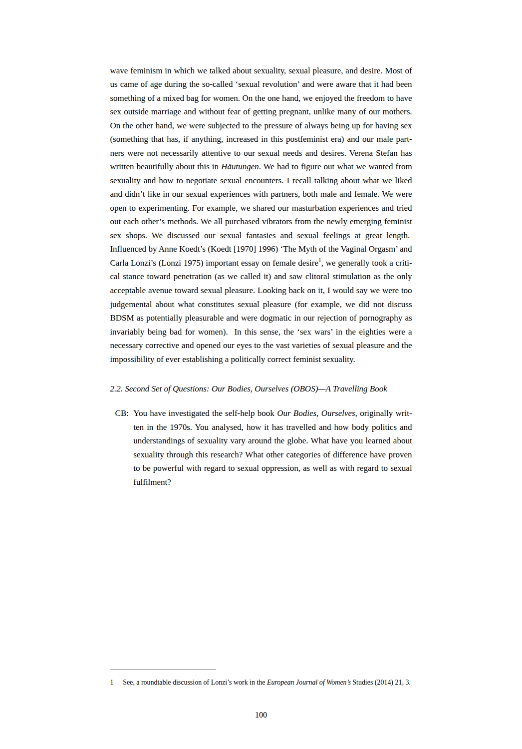wave feminism in which we talked about sexuality, sexual pleasure, and desire. Most of us came of age during the so-called ‘sexual revolution’ and were aware that it had been something of a mixed bag for women. On the one hand, we enjoyed the freedom to have sex outside marriage and without fear of getting pregnant, unlike many of our mothers. On the other hand, we were subjected to the pressure of always being up for having sex (something that has, if anything, increased in this postfeminist era) and our male partners were not necessarily attentive to our sexual needs and desires. Verena Stefan has written beautifully about this in Häutungen. We had to figure out what we wanted from sexuality and how to negotiate sexual encounters. I recall talking about what we liked and didn’t like in our sexual experiences with partners, both male and female. We were open to experimenting. For example, we shared our masturbation experiences and tried out each other’s methods. We all purchased vibrators from the newly emerging feminist sex shops. We discussed our sexual fantasies and sexual feelings at great length. Influenced by Anne Koedt’s (Koedt [1970] 1996) ‘The Myth of the Vaginal Orgasm’ and Carla Lonzi’s (Lonzi 1975) important essay on female desire1, we generally took a critical stance toward penetration (as we called it) and saw clitoral stimulation as the only acceptable avenue toward sexual pleasure. Looking back on it, I would say we were too judgemental about what constitutes sexual pleasure (for example, we did not discuss BDSM as potentially pleasurable and were dogmatic in our rejection of pornography as invariably being bad for women). In this sense, the ‘sex wars’ in the eighties were a necessary corrective and opened our eyes to the vast varieties of sexual pleasure and the impossibility of ever establishing a politically correct feminist sexuality.
2.2. Second Set of Questions: Our Bodies, Ourselves (OBOS)—A Travelling Book
CB:
You have investigated the self-help book Our Bodies, Ourselves, originally written in the 1970s. You analysed, how it has travelled and how body politics and understandings of sexuality vary around the globe. What have you learned about sexuality through this research? What other categories of difference have proven to be powerful with regard to sexual oppression, as well as with regard to sexual fulfilment?
1 See, a roundtable discussion of Lonzi’s work in the European Journal of Women’s Studies (2014) 21, 3.
100